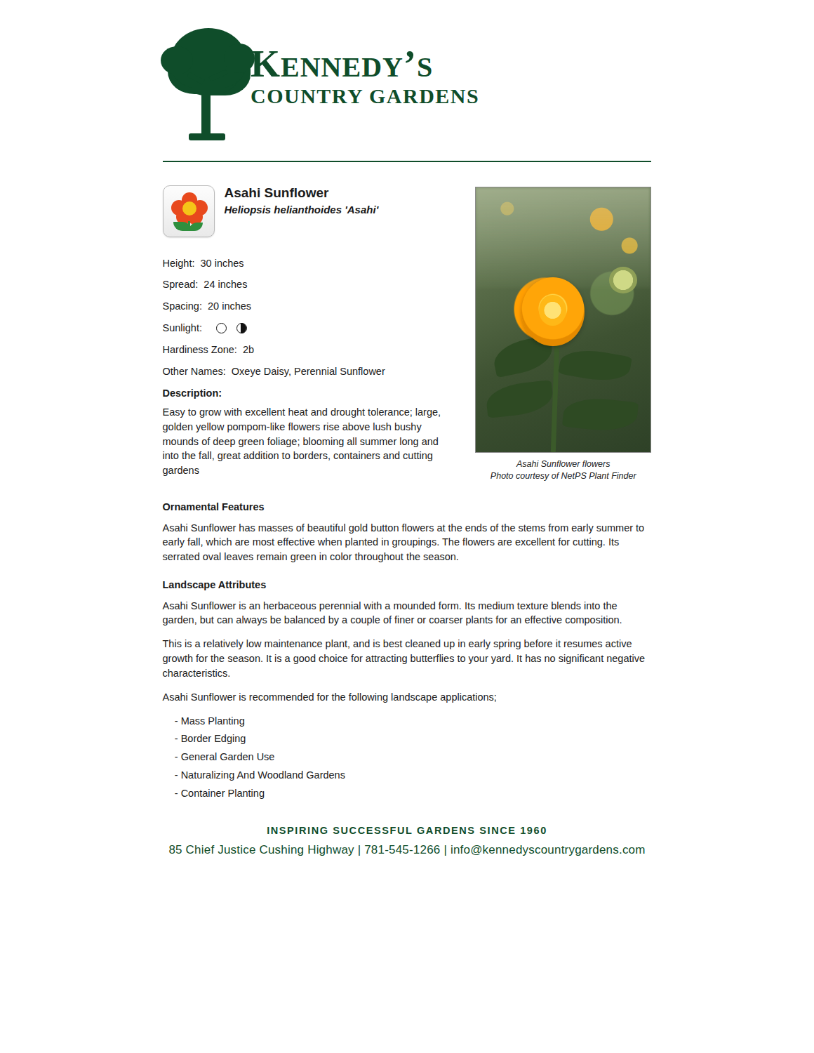KENNEDY’S
COUNTRY GARDENS
Asahi Sunflower
Heliopsis helianthoides 'Asahi'
Height: 30 inches
Spread: 24 inches
Spacing: 20 inches
Sunlight:
Hardiness Zone: 2b
Other Names: Oxeye Daisy, Perennial Sunflower
Description:
Easy to grow with excellent heat and drought tolerance; large, golden yellow pompom-like flowers rise above lush bushy mounds of deep green foliage; blooming all summer long and into the fall, great addition to borders, containers and cutting gardens
Asahi Sunflower flowers
Photo courtesy of NetPS Plant Finder
Ornamental Features
Asahi Sunflower has masses of beautiful gold button flowers at the ends of the stems from early summer to early fall, which are most effective when planted in groupings. The flowers are excellent for cutting. Its serrated oval leaves remain green in color throughout the season.
Landscape Attributes
Asahi Sunflower is an herbaceous perennial with a mounded form. Its medium texture blends into the garden, but can always be balanced by a couple of finer or coarser plants for an effective composition.
This is a relatively low maintenance plant, and is best cleaned up in early spring before it resumes active growth for the season. It is a good choice for attracting butterflies to your yard. It has no significant negative characteristics.
Asahi Sunflower is recommended for the following landscape applications;
Mass Planting
Border Edging
General Garden Use
Naturalizing And Woodland Gardens
Container Planting
INSPIRING SUCCESSFUL GARDENS SINCE 1960
85 Chief Justice Cushing Highway | 781-545-1266 | info@kennedyscountrygardens.com